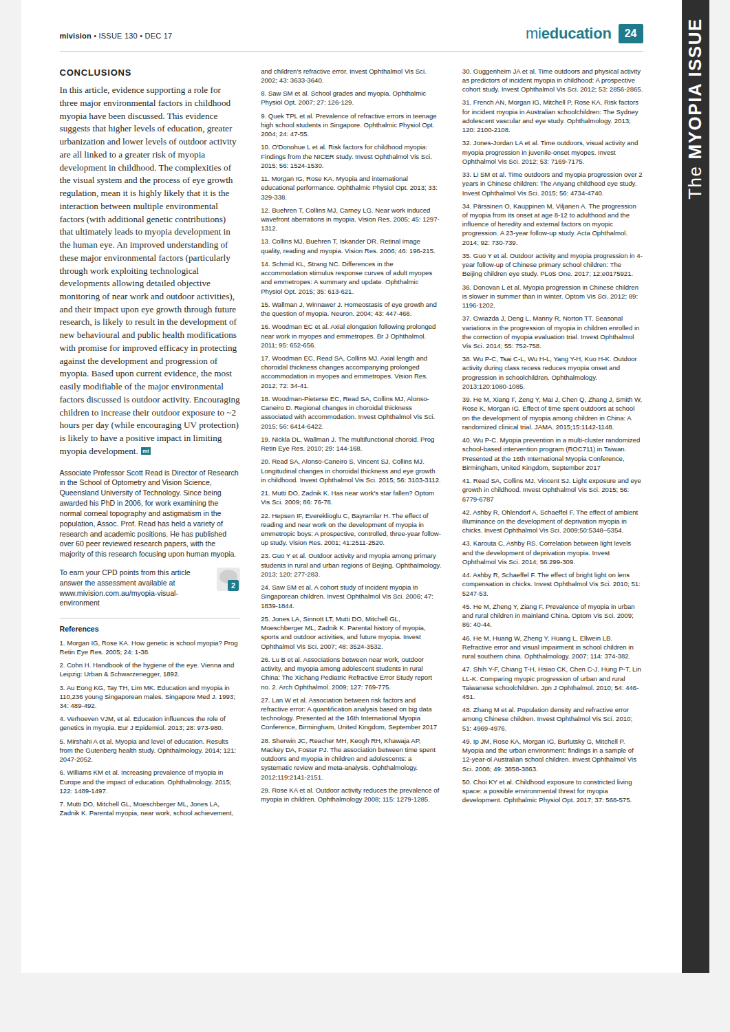The MYOPIA ISSUE
mivision • ISSUE 130 • DEC 17
mieducation
24
Conclusions
In this article, evidence supporting a role for three major environmental factors in childhood myopia have been discussed. This evidence suggests that higher levels of education, greater urbanization and lower levels of outdoor activity are all linked to a greater risk of myopia development in childhood. The complexities of the visual system and the process of eye growth regulation, mean it is highly likely that it is the interaction between multiple environmental factors (with additional genetic contributions) that ultimately leads to myopia development in the human eye. An improved understanding of these major environmental factors (particularly through work exploiting technological developments allowing detailed objective monitoring of near work and outdoor activities), and their impact upon eye growth through future research, is likely to result in the development of new behavioural and public health modifications with promise for improved efficacy in protecting against the development and progression of myopia. Based upon current evidence, the most easily modifiable of the major environmental factors discussed is outdoor activity. Encouraging children to increase their outdoor exposure to ~2 hours per day (while encouraging UV protection) is likely to have a positive impact in limiting myopia development.
Associate Professor Scott Read is Director of Research in the School of Optometry and Vision Science, Queensland University of Technology. Since being awarded his PhD in 2006, for work examining the normal corneal topography and astigmatism in the population, Assoc. Prof. Read has held a variety of research and academic positions. He has published over 60 peer reviewed research papers, with the majority of this research focusing upon human myopia.
To earn your CPD points from this article answer the assessment available at www.mivision.com.au/myopia-visual-environment
References
Morgan IG, Rose KA. How genetic is school myopia? Prog Retin Eye Res. 2005; 24: 1-38.
Cohn H. Handbook of the hygiene of the eye. Vienna and Leipzig: Urban & Schwarzenegger, 1892.
Au Eong KG, Tay TH, Lim MK. Education and myopia in 110,236 young Singaporean males. Singapore Med J. 1993; 34: 489-492.
Verhoeven VJM, et al. Education influences the role of genetics in myopia. Eur J Epidemiol. 2013; 28: 973-980.
Mirshahi A et al. Myopia and level of education. Results from the Gutenberg health study. Ophthalmology. 2014; 121: 2047-2052.
Williams KM et al. Increasing prevalence of myopia in Europe and the impact of education. Ophthalmology. 2015; 122: 1489-1497.
Mutti DO, Mitchell GL, Moeschberger ML, Jones LA, Zadnik K. Parental myopia, near work, school achievement, and children's refractive error. Invest Ophthalmol Vis Sci. 2002; 43: 3633-3640.
Saw SM et al. School grades and myopia. Ophthalmic Physiol Opt. 2007; 27: 126-129.
Quek TPL et al. Prevalence of refractive errors in teenage high school students in Singapore. Ophthalmic Physiol Opt. 2004; 24: 47-55.
O'Donohue L et al. Risk factors for childhood myopia: Findings from the NICER study. Invest Ophthalmol Vis Sci. 2015; 56: 1524-1530.
Morgan IG, Rose KA. Myopia and international educational performance. Ophthalmic Physiol Opt. 2013; 33: 329-338.
Buehren T, Collins MJ, Carney LG. Near work induced wavefront aberrations in myopia. Vision Res. 2005; 45: 1297-1312.
Collins MJ, Buehren T, Iskander DR. Retinal image quality, reading and myopia. Vision Res. 2006; 46: 196-215.
Schmid KL, Strang NC. Differences in the accommodation stimulus response curves of adult myopes and emmetropes: A summary and update. Ophthalmic Physiol Opt. 2015; 35: 613-621.
Wallman J, Winnawer J. Homeostasis of eye growth and the question of myopia. Neuron. 2004; 43: 447-468.
Woodman EC et al. Axial elongation following prolonged near work in myopes and emmetropes. Br J Ophthalmol. 2011; 95: 652-656.
Woodman EC, Read SA, Collins MJ. Axial length and choroidal thickness changes accompanying prolonged accommodation in myopes and emmetropes. Vision Res. 2012; 72: 34-41.
Woodman-Pieterse EC, Read SA, Collins MJ, Alonso-Caneiro D. Regional changes in choroidal thickness associated with accommodation. Invest Ophthalmol Vis Sci. 2015; 56: 6414-6422.
Nickla DL, Wallman J. The multifunctional choroid. Prog Retin Eye Res. 2010; 29: 144-168.
Read SA, Alonso-Caneiro S, Vincent SJ, Collins MJ. Longitudinal changes in choroidal thickness and eye growth in childhood. Invest Ophthalmol Vis Sci. 2015; 56: 3103-3112.
Mutti DO, Zadnik K. Has near work's star fallen? Optom Vis Sci. 2009; 86: 76-78.
Hepsen IF, Evereklioglu C, Bayramlar H. The effect of reading and near work on the development of myopia in emmetropic boys: A prospective, controlled, three-year follow-up study. Vision Res. 2001; 41:2511-2520.
Guo Y et al. Outdoor activity and myopia among primary students in rural and urban regions of Beijing. Ophthalmology. 2013; 120: 277-283.
Saw SM et al. A cohort study of incident myopia in Singaporean children. Invest Ophthalmol Vis Sci. 2006; 47: 1839-1844.
Jones LA, Sinnott LT, Mutti DO, Mitchell GL, Moeschberger ML, Zadnik K. Parental history of myopia, sports and outdoor activities, and future myopia. Invest Ophthalmol Vis Sci. 2007; 48: 3524-3532.
Lu B et al. Associations between near work, outdoor activity, and myopia among adolescent students in rural China: The Xichang Pediatric Refractive Error Study report no. 2. Arch Ophthalmol. 2009; 127: 769-775.
Lan W et al. Association between risk factors and refractive error: A quantification analysis based on big data technology. Presented at the 16th International Myopia Conference, Birmingham, United Kingdom, September 2017
Sherwin JC, Reacher MH, Keogh RH, Khawaja AP, Mackey DA, Foster PJ. The association between time spent outdoors and myopia in children and adolescents: a systematic review and meta-analysis. Ophthalmology. 2012;119:2141-2151.
Rose KA et al. Outdoor activity reduces the prevalence of myopia in children. Ophthalmology 2008; 115: 1279-1285.
Guggenheim JA et al. Time outdoors and physical activity as predictors of incident myopia in childhood: A prospective cohort study. Invest Ophthalmol Vis Sci. 2012; 53: 2856-2865.
French AN, Morgan IG, Mitchell P, Rose KA. Risk factors for incident myopia in Australian schoolchildren: The Sydney adolescent vascular and eye study. Ophthalmology. 2013; 120: 2100-2108.
Jones-Jordan LA et al. Time outdoors, visual activity and myopia progression in juvenile-onset myopes. Invest Ophthalmol Vis Sci. 2012; 53: 7169-7175.
Li SM et al. Time outdoors and myopia progression over 2 years in Chinese children: The Anyang childhood eye study. Invest Ophthalmol Vis Sci. 2015; 56: 4734-4740.
Pärssinen O, Kauppinen M, Viljanen A. The progression of myopia from its onset at age 8-12 to adulthood and the influence of heredity and external factors on myopic progression. A 23-year follow-up study. Acta Ophthalmol. 2014; 92: 730-739.
Guo Y et al. Outdoor activity and myopia progression in 4-year follow-up of Chinese primary school children: The Beijing children eye study. PLoS One. 2017; 12:e0175921.
Donovan L et al. Myopia progression in Chinese children is slower in summer than in winter. Optom Vis Sci. 2012; 89: 1196-1202.
Gwiazda J, Deng L, Manny R, Norton TT. Seasonal variations in the progression of myopia in children enrolled in the correction of myopia evaluation trial. Invest Ophthalmol Vis Sci. 2014; 55: 752-758.
Wu P-C, Tsai C-L, Wu H-L, Yang Y-H, Kuo H-K. Outdoor activity during class recess reduces myopia onset and progression in schoolchildren. Ophthalmology. 2013;120:1080-1085.
He M, Xiang F, Zeng Y, Mai J, Chen Q, Zhang J, Smith W, Rose K, Morgan IG. Effect of time spent outdoors at school on the development of myopia among children in China: A randomized clinical trial. JAMA. 2015;15:1142-1148.
Wu P-C. Myopia prevention in a multi-cluster randomized school-based intervention program (ROC711) in Taiwan. Presented at the 16th International Myopia Conference, Birmingham, United Kingdom, September 2017
Read SA, Collins MJ, Vincent SJ. Light exposure and eye growth in childhood. Invest Ophthalmol Vis Sci. 2015; 56: 6779-6787
Ashby R, Ohlendorf A, Schaeffel F. The effect of ambient illuminance on the development of deprivation myopia in chicks. Invest Ophthalmol Vis Sci. 2009;50:5348–5354.
Karouta C, Ashby RS. Correlation between light levels and the development of deprivation myopia. Invest Ophthalmol Vis Sci. 2014; 56:299-309.
Ashby R, Schaeffel F. The effect of bright light on lens compensation in chicks. Invest Ophthalmol Vis Sci. 2010; 51: 5247-53.
He M, Zheng Y, Ziang F. Prevalence of myopia in urban and rural children in mainland China. Optom Vis Sci. 2009; 86: 40-44.
He M, Huang W, Zheng Y, Huang L, Ellwein LB. Refractive error and visual impairment in school children in rural southern china. Ophthalmology. 2007; 114: 374-382.
Shih Y-F, Chiang T-H, Hsiao CK, Chen C-J, Hung P-T, Lin LL-K. Comparing myopic progression of urban and rural Taiwanese schoolchildren. Jpn J Ophthalmol. 2010; 54: 446-451.
Zhang M et al. Population density and refractive error among Chinese children. Invest Ophthalmol Vis Sci. 2010; 51: 4969-4976.
Ip JM, Rose KA, Morgan IG, Burlutsky G, Mitchell P. Myopia and the urban environment: findings in a sample of 12-year-ol Australian school children. Invest Ophthalmol Vis Sci. 2008; 49: 3858-3863.
Choi KY et al. Childhood exposure to constricted living space: a possible environmental threat for myopia development. Ophthalmic Physiol Opt. 2017; 37: 568-575.